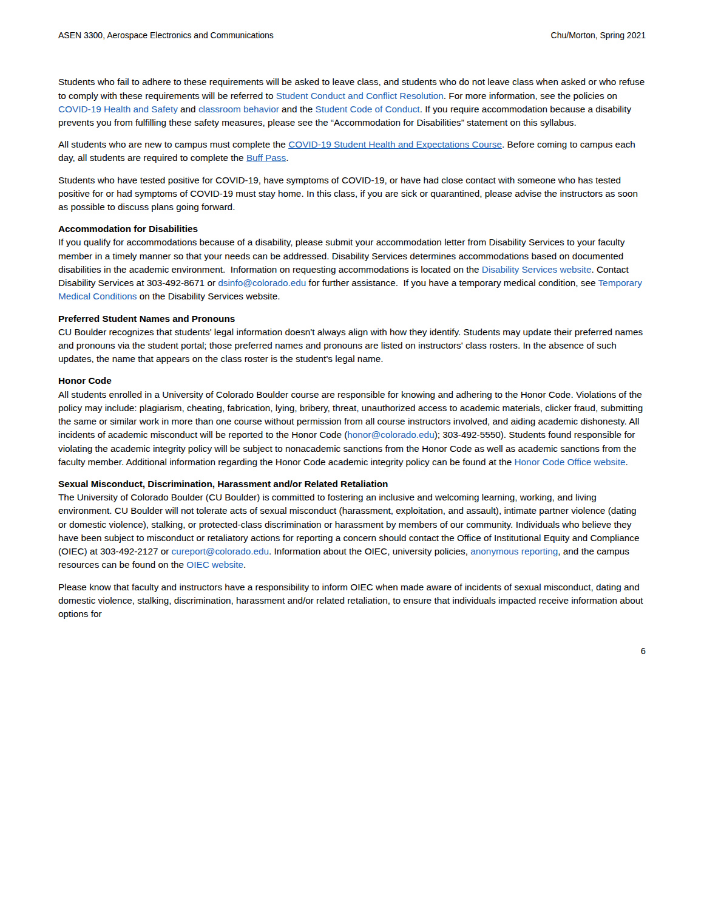ASEN 3300, Aerospace Electronics and Communications Chu/Morton, Spring 2021
Students who fail to adhere to these requirements will be asked to leave class, and students who do not leave class when asked or who refuse to comply with these requirements will be referred to Student Conduct and Conflict Resolution. For more information, see the policies on COVID-19 Health and Safety and classroom behavior and the Student Code of Conduct. If you require accommodation because a disability prevents you from fulfilling these safety measures, please see the “Accommodation for Disabilities” statement on this syllabus.
All students who are new to campus must complete the COVID-19 Student Health and Expectations Course. Before coming to campus each day, all students are required to complete the Buff Pass.
Students who have tested positive for COVID-19, have symptoms of COVID-19, or have had close contact with someone who has tested positive for or had symptoms of COVID-19 must stay home. In this class, if you are sick or quarantined, please advise the instructors as soon as possible to discuss plans going forward.
Accommodation for Disabilities
If you qualify for accommodations because of a disability, please submit your accommodation letter from Disability Services to your faculty member in a timely manner so that your needs can be addressed. Disability Services determines accommodations based on documented disabilities in the academic environment. Information on requesting accommodations is located on the Disability Services website. Contact Disability Services at 303-492-8671 or dsinfo@colorado.edu for further assistance. If you have a temporary medical condition, see Temporary Medical Conditions on the Disability Services website.
Preferred Student Names and Pronouns
CU Boulder recognizes that students' legal information doesn't always align with how they identify. Students may update their preferred names and pronouns via the student portal; those preferred names and pronouns are listed on instructors' class rosters. In the absence of such updates, the name that appears on the class roster is the student's legal name.
Honor Code
All students enrolled in a University of Colorado Boulder course are responsible for knowing and adhering to the Honor Code. Violations of the policy may include: plagiarism, cheating, fabrication, lying, bribery, threat, unauthorized access to academic materials, clicker fraud, submitting the same or similar work in more than one course without permission from all course instructors involved, and aiding academic dishonesty. All incidents of academic misconduct will be reported to the Honor Code (honor@colorado.edu); 303-492-5550). Students found responsible for violating the academic integrity policy will be subject to nonacademic sanctions from the Honor Code as well as academic sanctions from the faculty member. Additional information regarding the Honor Code academic integrity policy can be found at the Honor Code Office website.
Sexual Misconduct, Discrimination, Harassment and/or Related Retaliation
The University of Colorado Boulder (CU Boulder) is committed to fostering an inclusive and welcoming learning, working, and living environment. CU Boulder will not tolerate acts of sexual misconduct (harassment, exploitation, and assault), intimate partner violence (dating or domestic violence), stalking, or protected-class discrimination or harassment by members of our community. Individuals who believe they have been subject to misconduct or retaliatory actions for reporting a concern should contact the Office of Institutional Equity and Compliance (OIEC) at 303-492-2127 or cureport@colorado.edu. Information about the OIEC, university policies, anonymous reporting, and the campus resources can be found on the OIEC website.
Please know that faculty and instructors have a responsibility to inform OIEC when made aware of incidents of sexual misconduct, dating and domestic violence, stalking, discrimination, harassment and/or related retaliation, to ensure that individuals impacted receive information about options for
6